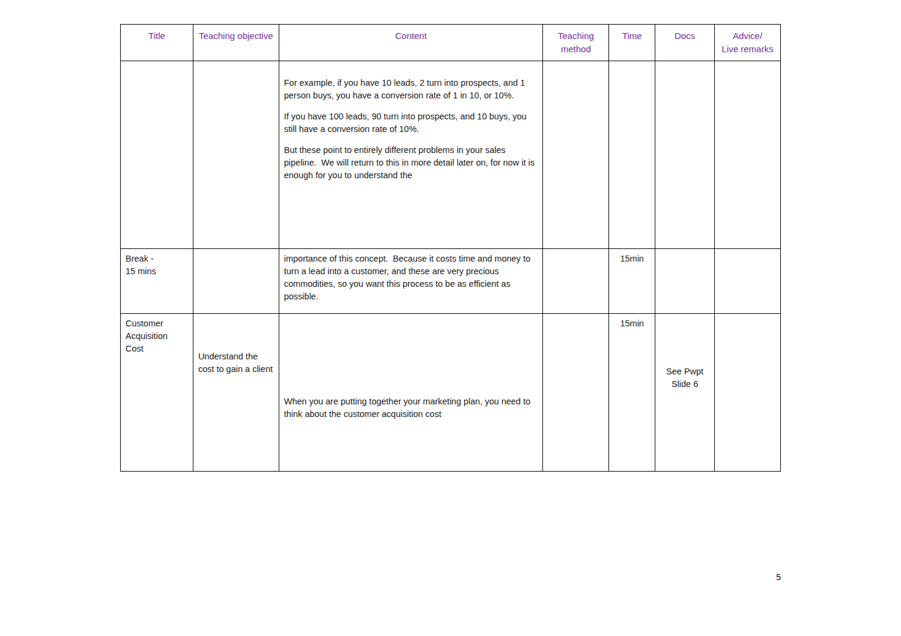| Title | Teaching objective | Content | Teaching method | Time | Docs | Advice/ Live remarks |
| --- | --- | --- | --- | --- | --- | --- |
| | | For example, if you have 10 leads, 2 turn into prospects, and 1 person buys, you have a conversion rate of 1 in 10, or 10%. If you have 100 leads, 90 turn into prospects, and 10 buys, you still have a conversion rate of 10%. But these point to entirely different problems in your sales pipeline. We will return to this in more detail later on, for now it is enough for you to understand the | | | | |
| Break - 15 mins | | importance of this concept. Because it costs time and money to turn a lead into a customer, and these are very precious commodities, so you want this process to be as efficient as possible. | | 15min | | |
| Customer Acquisition Cost | Understand the cost to gain a client | When you are putting together your marketing plan, you need to think about the customer acquisition cost | | 15min | See Pwpt Slide 6 | |
5